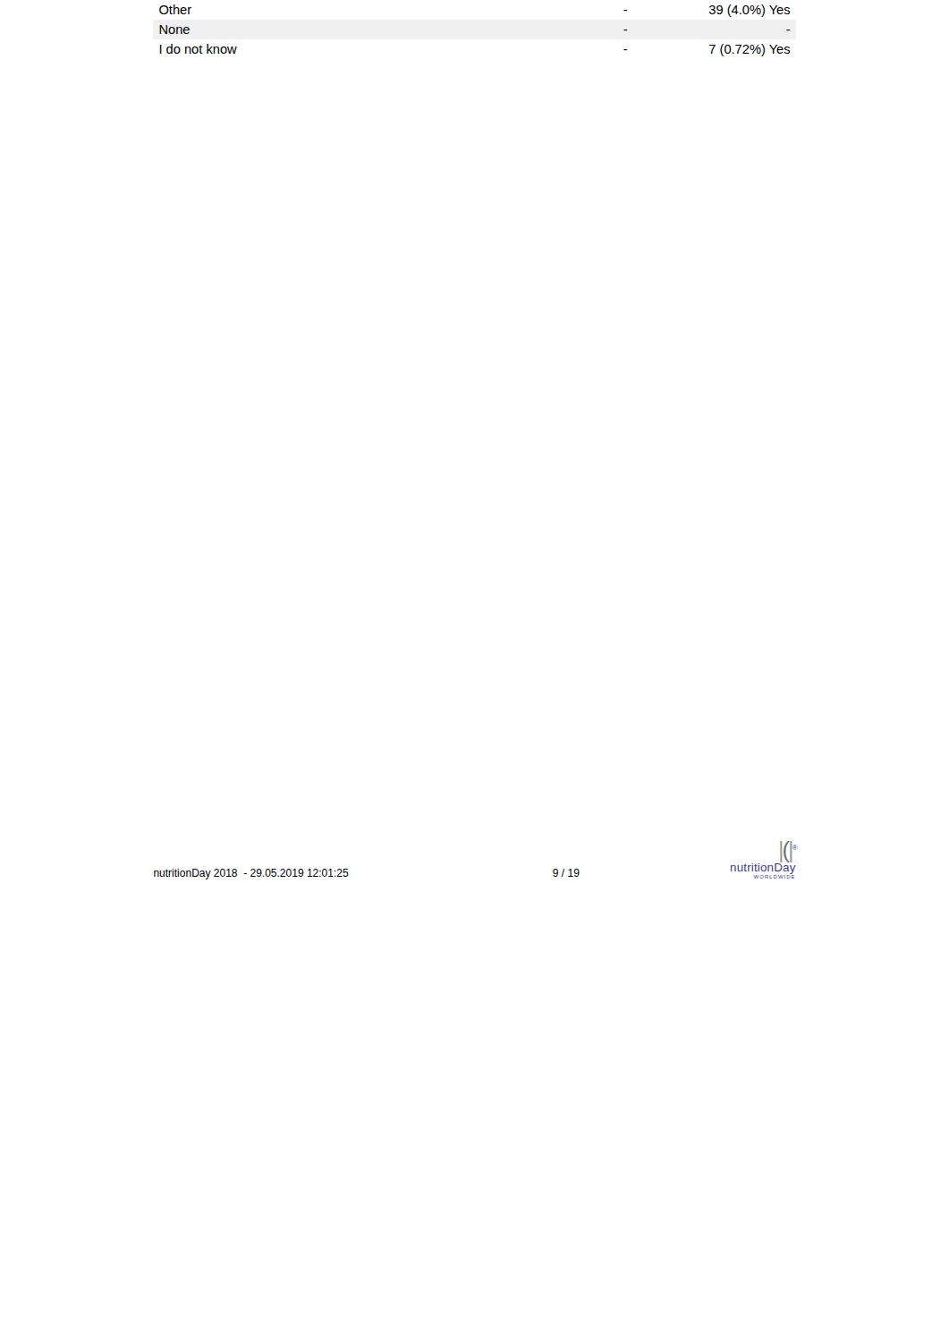| Other | - | 39 (4.0%) Yes |
| None | - | - |
| I do not know | - | 7 (0.72%) Yes |
nutritionDay 2018 - 29.05.2019 12:01:25
9 / 19
|(|®
nutritionDay
WORLDWIDE